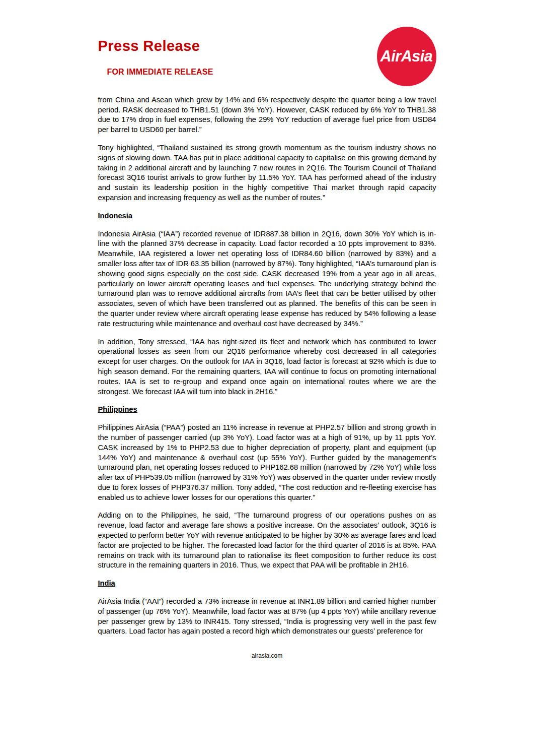AirAsia
Press Release
FOR IMMEDIATE RELEASE
from China and Asean which grew by 14% and 6% respectively despite the quarter being a low travel period. RASK decreased to THB1.51 (down 3% YoY). However, CASK reduced by 6% YoY to THB1.38 due to 17% drop in fuel expenses, following the 29% YoY reduction of average fuel price from USD84 per barrel to USD60 per barrel.”
Tony highlighted, “Thailand sustained its strong growth momentum as the tourism industry shows no signs of slowing down. TAA has put in place additional capacity to capitalise on this growing demand by taking in 2 additional aircraft and by launching 7 new routes in 2Q16. The Tourism Council of Thailand forecast 3Q16 tourist arrivals to grow further by 11.5% YoY. TAA has performed ahead of the industry and sustain its leadership position in the highly competitive Thai market through rapid capacity expansion and increasing frequency as well as the number of routes.”
Indonesia
Indonesia AirAsia (“IAA”) recorded revenue of IDR887.38 billion in 2Q16, down 30% YoY which is in-line with the planned 37% decrease in capacity. Load factor recorded a 10 ppts improvement to 83%. Meanwhile, IAA registered a lower net operating loss of IDR84.60 billion (narrowed by 83%) and a smaller loss after tax of IDR 63.35 billion (narrowed by 87%). Tony highlighted, “IAA’s turnaround plan is showing good signs especially on the cost side. CASK decreased 19% from a year ago in all areas, particularly on lower aircraft operating leases and fuel expenses. The underlying strategy behind the turnaround plan was to remove additional aircrafts from IAA’s fleet that can be better utilised by other associates, seven of which have been transferred out as planned. The benefits of this can be seen in the quarter under review where aircraft operating lease expense has reduced by 54% following a lease rate restructuring while maintenance and overhaul cost have decreased by 34%.”
In addition, Tony stressed, “IAA has right-sized its fleet and network which has contributed to lower operational losses as seen from our 2Q16 performance whereby cost decreased in all categories except for user charges. On the outlook for IAA in 3Q16, load factor is forecast at 92% which is due to high season demand. For the remaining quarters, IAA will continue to focus on promoting international routes. IAA is set to re-group and expand once again on international routes where we are the strongest. We forecast IAA will turn into black in 2H16.”
Philippines
Philippines AirAsia (“PAA”) posted an 11% increase in revenue at PHP2.57 billion and strong growth in the number of passenger carried (up 3% YoY). Load factor was at a high of 91%, up by 11 ppts YoY. CASK increased by 1% to PHP2.53 due to higher depreciation of property, plant and equipment (up 144% YoY) and maintenance & overhaul cost (up 55% YoY). Further guided by the management’s turnaround plan, net operating losses reduced to PHP162.68 million (narrowed by 72% YoY) while loss after tax of PHP539.05 million (narrowed by 31% YoY) was observed in the quarter under review mostly due to forex losses of PHP376.37 million. Tony added, “The cost reduction and re-fleeting exercise has enabled us to achieve lower losses for our operations this quarter.”
Adding on to the Philippines, he said, “The turnaround progress of our operations pushes on as revenue, load factor and average fare shows a positive increase. On the associates’ outlook, 3Q16 is expected to perform better YoY with revenue anticipated to be higher by 30% as average fares and load factor are projected to be higher. The forecasted load factor for the third quarter of 2016 is at 85%. PAA remains on track with its turnaround plan to rationalise its fleet composition to further reduce its cost structure in the remaining quarters in 2016. Thus, we expect that PAA will be profitable in 2H16.
India
AirAsia India (“AAI”) recorded a 73% increase in revenue at INR1.89 billion and carried higher number of passenger (up 76% YoY). Meanwhile, load factor was at 87% (up 4 ppts YoY) while ancillary revenue per passenger grew by 13% to INR415. Tony stressed, “India is progressing very well in the past few quarters. Load factor has again posted a record high which demonstrates our guests’ preference for
airasia.com